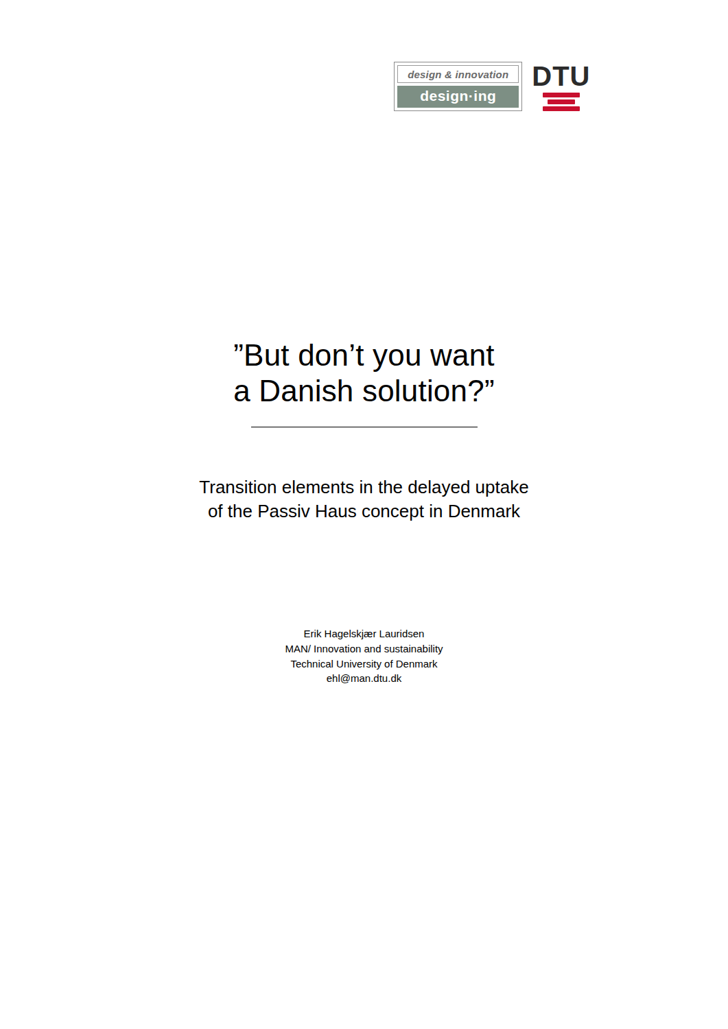design & innovation
design·ing
DTU
”But don’t you want
a Danish solution?”
Transition elements in the delayed uptake
of the Passiv Haus concept in Denmark
Erik Hagelskjær Lauridsen
MAN/ Innovation and sustainability
Technical University of Denmark
ehl@man.dtu.dk